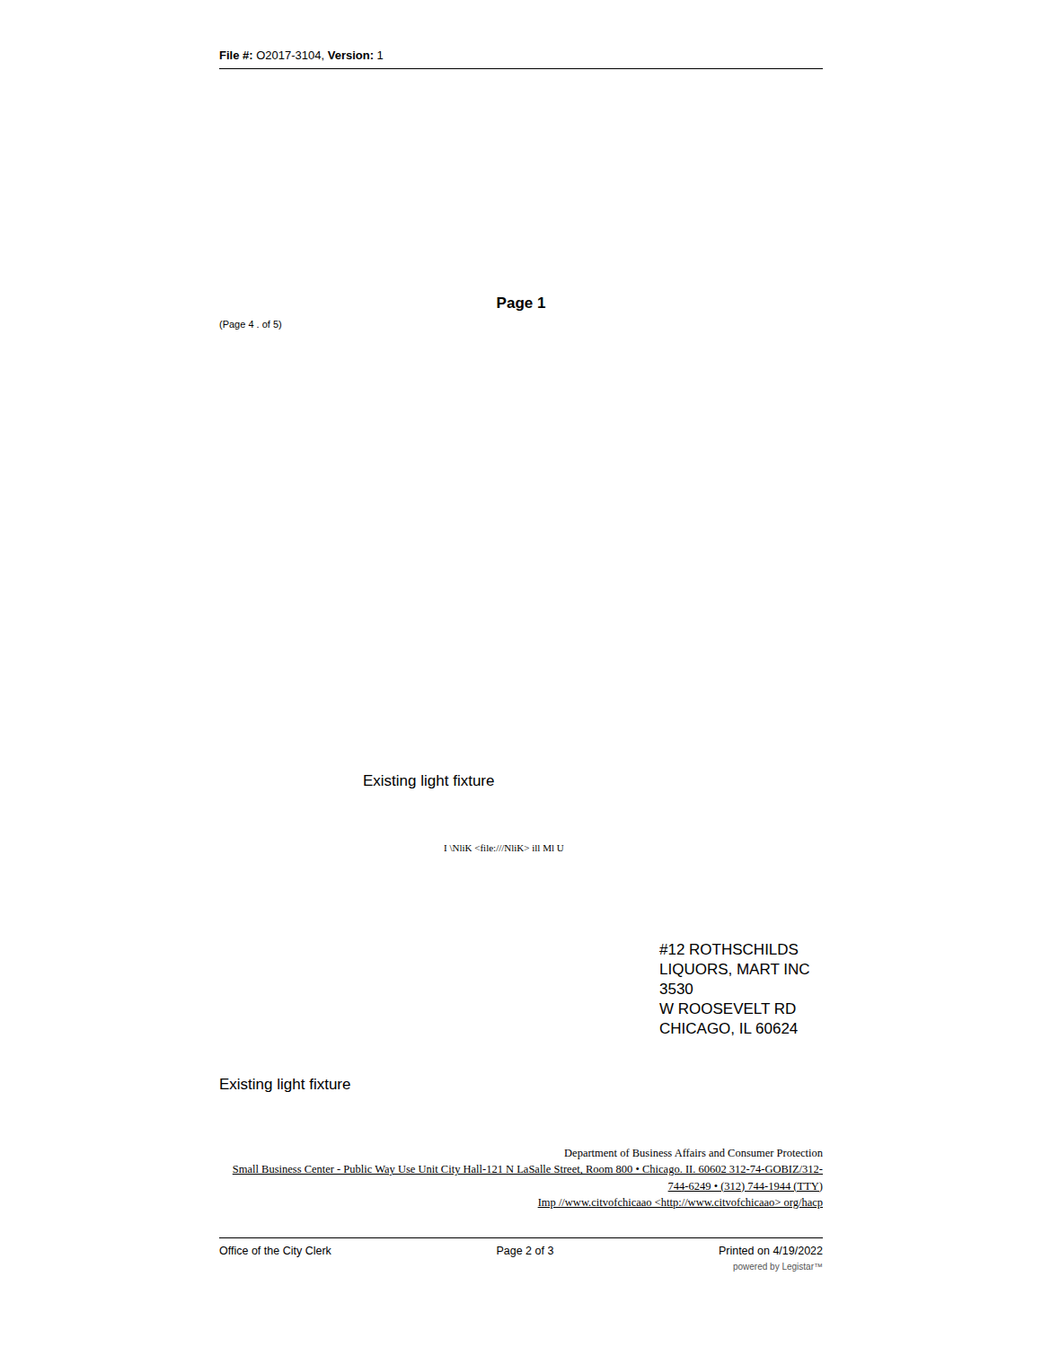File #: O2017-3104, Version: 1
Page 1
(Page 4 . of 5)
Existing light fixture
I \NliK <file:///NliK> ill Ml U
#12 ROTHSCHILDS LIQUORS, MART INC 3530
W ROOSEVELT RD CHICAGO, IL 60624
Existing light fixture
Department of Business Affairs and Consumer Protection
Small Business Center - Public Way Use Unit City Hall-121 N LaSalle Street, Room 800 • Chicago. II. 60602 312-74-GOBIZ/312-744-6249 • (312) 744-1944 (TTY)
Imp //www.citvofchicaao <http://www.citvofchicaao> org/hacp
Office of the City Clerk
Page 2 of 3
Printed on 4/19/2022
powered by Legistar™